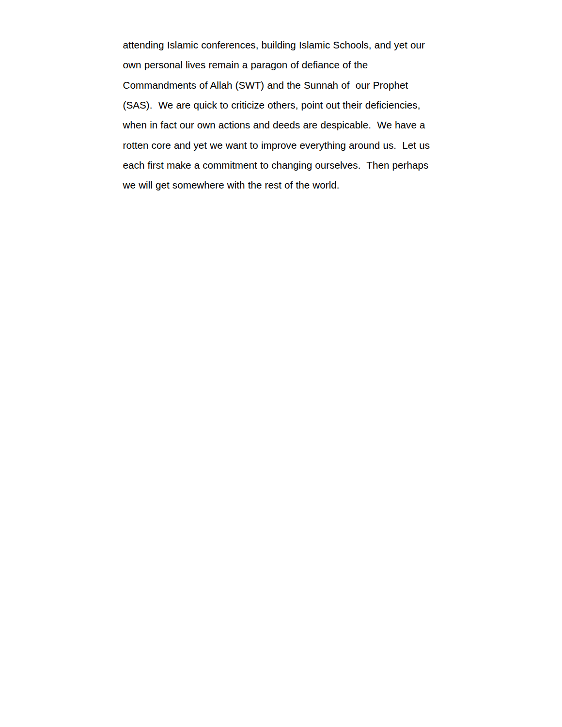attending Islamic conferences, building Islamic Schools, and yet our own personal lives remain a paragon of defiance of the Commandments of Allah (SWT) and the Sunnah of our Prophet (SAS). We are quick to criticize others, point out their deficiencies, when in fact our own actions and deeds are despicable. We have a rotten core and yet we want to improve everything around us. Let us each first make a commitment to changing ourselves. Then perhaps we will get somewhere with the rest of the world.